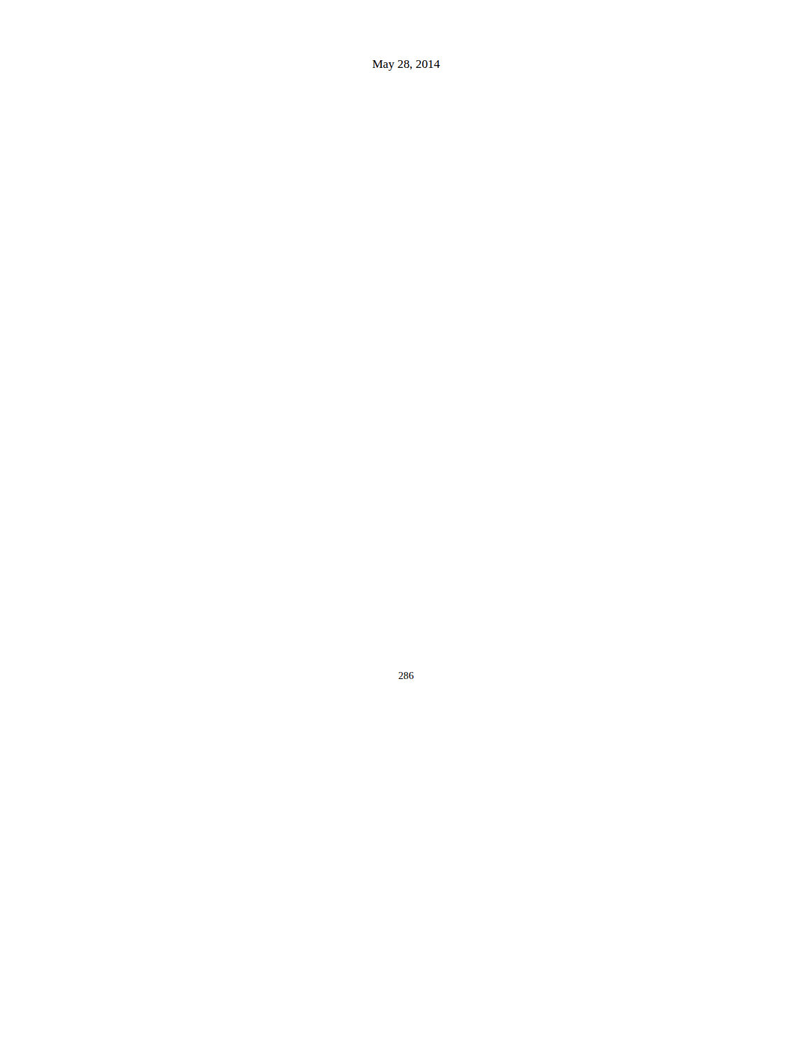May 28, 2014
286